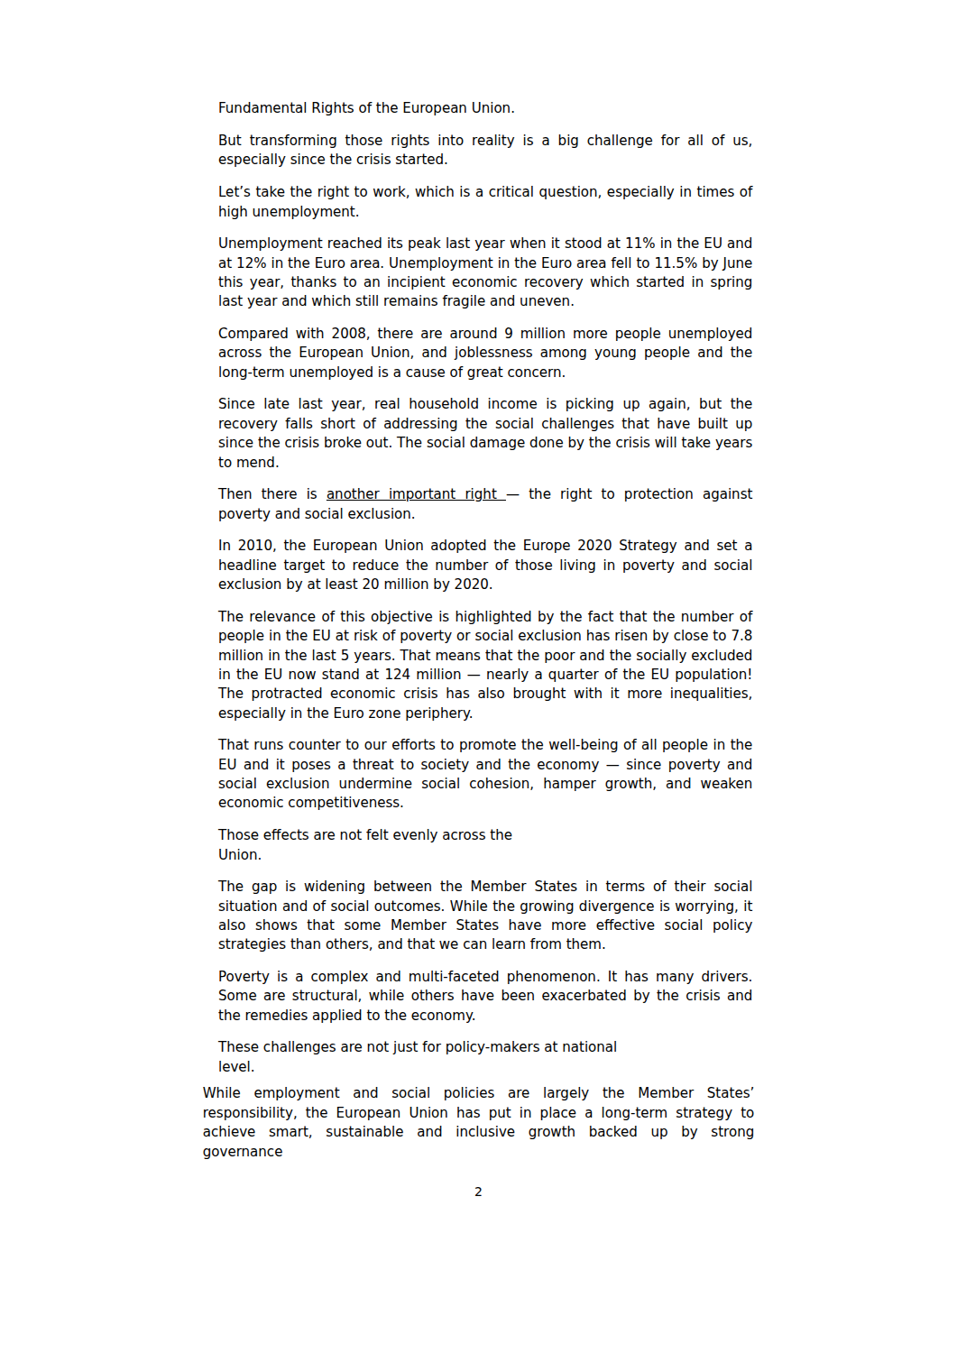Fundamental Rights of the European Union.
But transforming those rights into reality is a big challenge for all of us, especially since the crisis started.
Let’s take the right to work, which is a critical question, especially in times of high unemployment.
Unemployment reached its peak last year when it stood at 11% in the EU and at 12% in the Euro area. Unemployment in the Euro area fell to 11.5% by June this year, thanks to an incipient economic recovery which started in spring last year and which still remains fragile and uneven.
Compared with 2008, there are around 9 million more people unemployed across the European Union, and joblessness among young people and the long-term unemployed is a cause of great concern.
Since late last year, real household income is picking up again, but the recovery falls short of addressing the social challenges that have built up since the crisis broke out. The social damage done by the crisis will take years to mend.
Then there is another important right — the right to protection against poverty and social exclusion.
In 2010, the European Union adopted the Europe 2020 Strategy and set a headline target to reduce the number of those living in poverty and social exclusion by at least 20 million by 2020.
The relevance of this objective is highlighted by the fact that the number of people in the EU at risk of poverty or social exclusion has risen by close to 7.8 million in the last 5 years. That means that the poor and the socially excluded in the EU now stand at 124 million — nearly a quarter of the EU population! The protracted economic crisis has also brought with it more inequalities, especially in the Euro zone periphery.
That runs counter to our efforts to promote the well-being of all people in the EU and it poses a threat to society and the economy — since poverty and social exclusion undermine social cohesion, hamper growth, and weaken economic competitiveness.
Those effects are not felt evenly across the
Union.
The gap is widening between the Member States in terms of their social situation and of social outcomes. While the growing divergence is worrying, it also shows that some Member States have more effective social policy strategies than others, and that we can learn from them.
Poverty is a complex and multi-faceted phenomenon. It has many drivers. Some are structural, while others have been exacerbated by the crisis and the remedies applied to the economy.
These challenges are not just for policy-makers at national
level.
While employment and social policies are largely the Member States’ responsibility, the European Union has put in place a long-term strategy to achieve smart, sustainable and inclusive growth backed up by strong governance
2